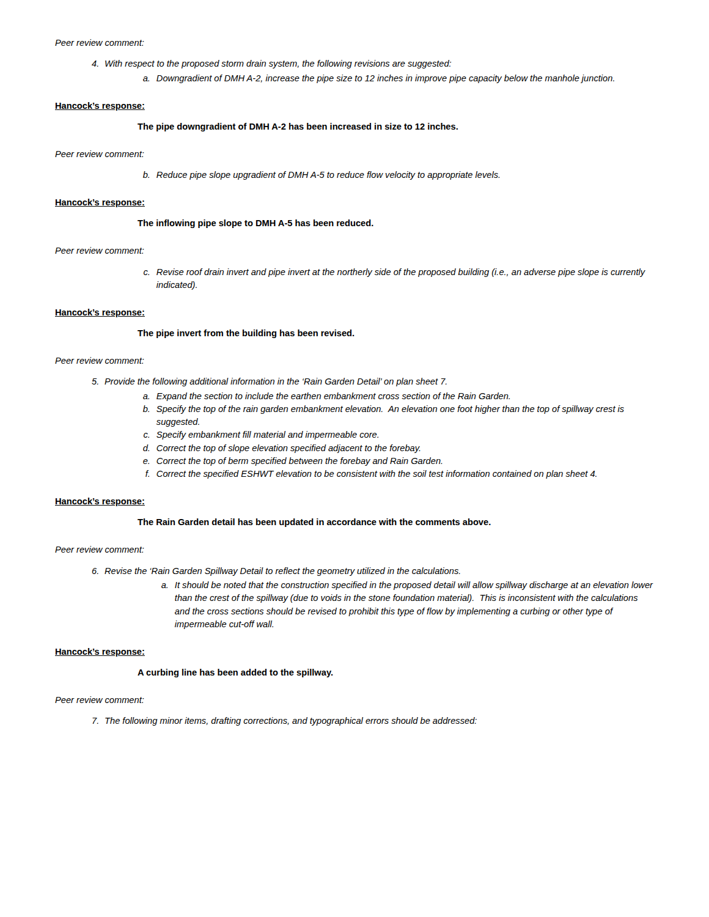Peer review comment:
4. With respect to the proposed storm drain system, the following revisions are suggested:
Downgradient of DMH A-2, increase the pipe size to 12 inches in improve pipe capacity below the manhole junction.
Hancock’s response:
The pipe downgradient of DMH A-2 has been increased in size to 12 inches.
Peer review comment:
Reduce pipe slope upgradient of DMH A-5 to reduce flow velocity to appropriate levels.
Hancock’s response:
The inflowing pipe slope to DMH A-5 has been reduced.
Peer review comment:
Revise roof drain invert and pipe invert at the northerly side of the proposed building (i.e., an adverse pipe slope is currently indicated).
Hancock’s response:
The pipe invert from the building has been revised.
Peer review comment:
5. Provide the following additional information in the ‘Rain Garden Detail’ on plan sheet 7.
Expand the section to include the earthen embankment cross section of the Rain Garden.
Specify the top of the rain garden embankment elevation. An elevation one foot higher than the top of spillway crest is suggested.
Specify embankment fill material and impermeable core.
Correct the top of slope elevation specified adjacent to the forebay.
Correct the top of berm specified between the forebay and Rain Garden.
Correct the specified ESHWT elevation to be consistent with the soil test information contained on plan sheet 4.
Hancock’s response:
The Rain Garden detail has been updated in accordance with the comments above.
Peer review comment:
6. Revise the ‘Rain Garden Spillway Detail to reflect the geometry utilized in the calculations.
It should be noted that the construction specified in the proposed detail will allow spillway discharge at an elevation lower than the crest of the spillway (due to voids in the stone foundation material). This is inconsistent with the calculations and the cross sections should be revised to prohibit this type of flow by implementing a curbing or other type of impermeable cut-off wall.
Hancock’s response:
A curbing line has been added to the spillway.
Peer review comment:
7. The following minor items, drafting corrections, and typographical errors should be addressed: